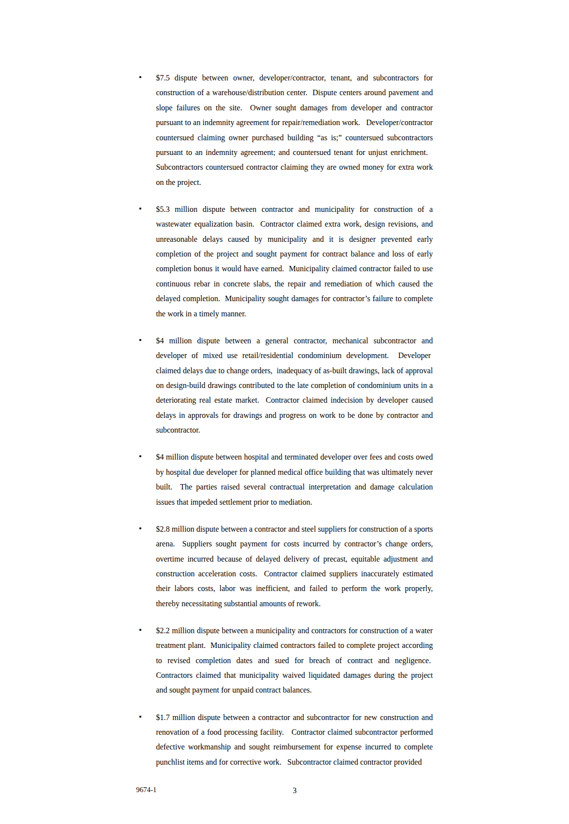$7.5 dispute between owner, developer/contractor, tenant, and subcontractors for construction of a warehouse/distribution center. Dispute centers around pavement and slope failures on the site. Owner sought damages from developer and contractor pursuant to an indemnity agreement for repair/remediation work. Developer/contractor countersued claiming owner purchased building “as is;” countersued subcontractors pursuant to an indemnity agreement; and countersued tenant for unjust enrichment. Subcontractors countersued contractor claiming they are owned money for extra work on the project.
$5.3 million dispute between contractor and municipality for construction of a wastewater equalization basin. Contractor claimed extra work, design revisions, and unreasonable delays caused by municipality and it is designer prevented early completion of the project and sought payment for contract balance and loss of early completion bonus it would have earned. Municipality claimed contractor failed to use continuous rebar in concrete slabs, the repair and remediation of which caused the delayed completion. Municipality sought damages for contractor’s failure to complete the work in a timely manner.
$4 million dispute between a general contractor, mechanical subcontractor and developer of mixed use retail/residential condominium development. Developer claimed delays due to change orders, inadequacy of as-built drawings, lack of approval on design-build drawings contributed to the late completion of condominium units in a deteriorating real estate market. Contractor claimed indecision by developer caused delays in approvals for drawings and progress on work to be done by contractor and subcontractor.
$4 million dispute between hospital and terminated developer over fees and costs owed by hospital due developer for planned medical office building that was ultimately never built. The parties raised several contractual interpretation and damage calculation issues that impeded settlement prior to mediation.
$2.8 million dispute between a contractor and steel suppliers for construction of a sports arena. Suppliers sought payment for costs incurred by contractor’s change orders, overtime incurred because of delayed delivery of precast, equitable adjustment and construction acceleration costs. Contractor claimed suppliers inaccurately estimated their labors costs, labor was inefficient, and failed to perform the work properly, thereby necessitating substantial amounts of rework.
$2.2 million dispute between a municipality and contractors for construction of a water treatment plant. Municipality claimed contractors failed to complete project according to revised completion dates and sued for breach of contract and negligence. Contractors claimed that municipality waived liquidated damages during the project and sought payment for unpaid contract balances.
$1.7 million dispute between a contractor and subcontractor for new construction and renovation of a food processing facility. Contractor claimed subcontractor performed defective workmanship and sought reimbursement for expense incurred to complete punchlist items and for corrective work. Subcontractor claimed contractor provided
9674-1
3